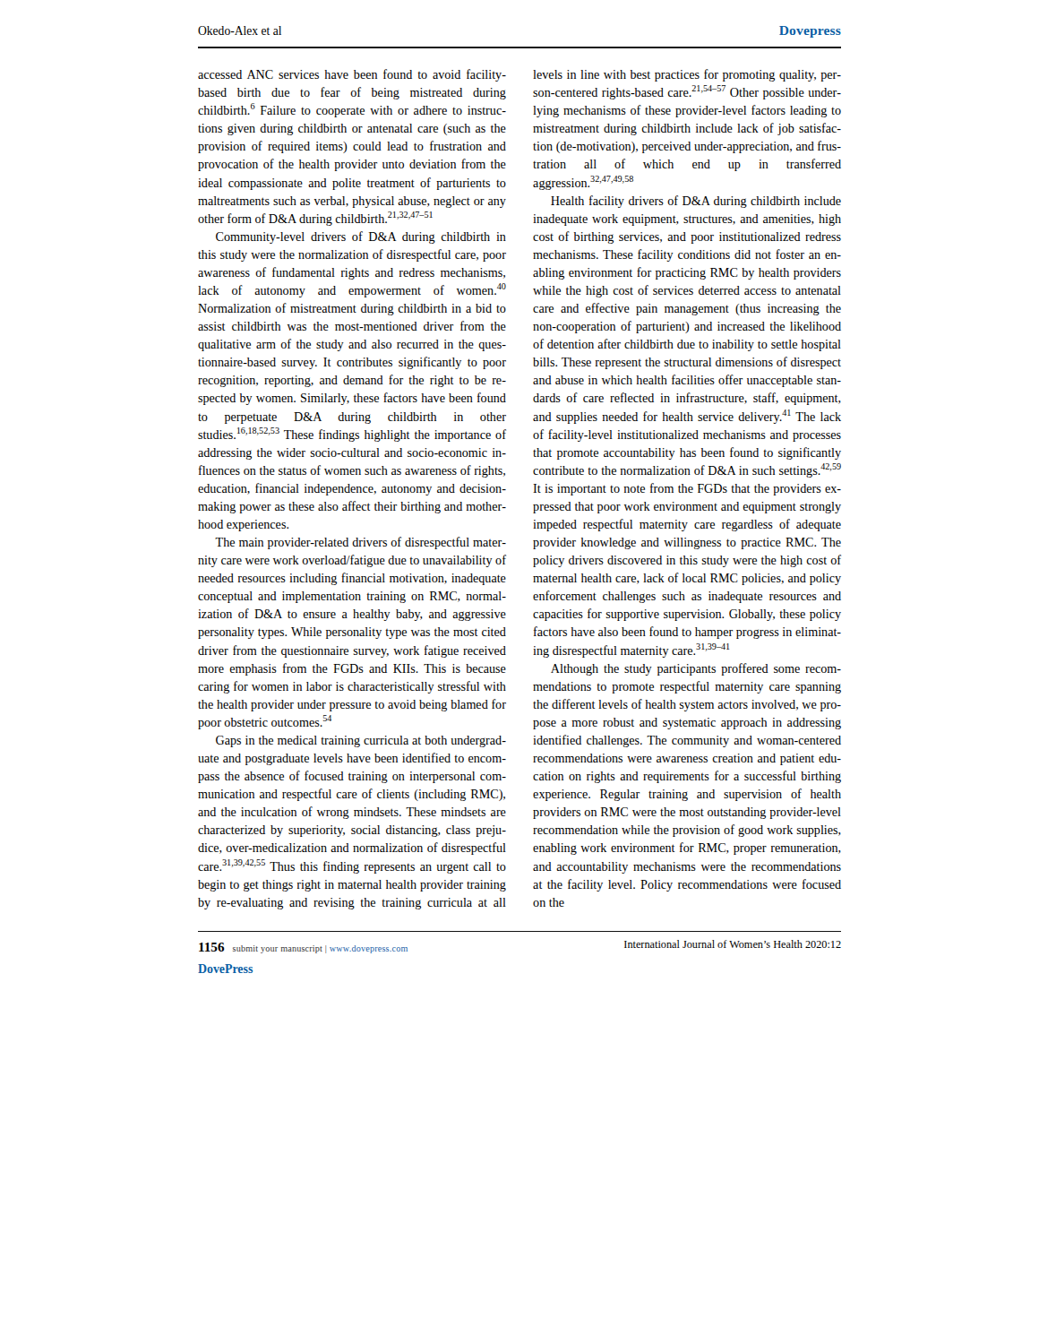Okedo-Alex et al
Dovepress
accessed ANC services have been found to avoid facility-based birth due to fear of being mistreated during childbirth.6 Failure to cooperate with or adhere to instructions given during childbirth or antenatal care (such as the provision of required items) could lead to frustration and provocation of the health provider unto deviation from the ideal compassionate and polite treatment of parturients to maltreatments such as verbal, physical abuse, neglect or any other form of D&A during childbirth.21,32,47–51
Community-level drivers of D&A during childbirth in this study were the normalization of disrespectful care, poor awareness of fundamental rights and redress mechanisms, lack of autonomy and empowerment of women.40 Normalization of mistreatment during childbirth in a bid to assist childbirth was the most-mentioned driver from the qualitative arm of the study and also recurred in the questionnaire-based survey. It contributes significantly to poor recognition, reporting, and demand for the right to be respected by women. Similarly, these factors have been found to perpetuate D&A during childbirth in other studies.16,18,52,53 These findings highlight the importance of addressing the wider socio-cultural and socio-economic influences on the status of women such as awareness of rights, education, financial independence, autonomy and decision-making power as these also affect their birthing and motherhood experiences.
The main provider-related drivers of disrespectful maternity care were work overload/fatigue due to unavailability of needed resources including financial motivation, inadequate conceptual and implementation training on RMC, normalization of D&A to ensure a healthy baby, and aggressive personality types. While personality type was the most cited driver from the questionnaire survey, work fatigue received more emphasis from the FGDs and KIIs. This is because caring for women in labor is characteristically stressful with the health provider under pressure to avoid being blamed for poor obstetric outcomes.54
Gaps in the medical training curricula at both undergraduate and postgraduate levels have been identified to encompass the absence of focused training on interpersonal communication and respectful care of clients (including RMC), and the inculcation of wrong mindsets. These mindsets are characterized by superiority, social distancing, class prejudice, over-medicalization and normalization of disrespectful care.31,39,42,55 Thus this finding represents an urgent call to begin to get things right in maternal health provider training by re-evaluating and revising the training curricula at all levels in line with best practices for promoting quality, person-centered rights-based care.21,54–57 Other possible underlying mechanisms of these provider-level factors leading to mistreatment during childbirth include lack of job satisfaction (de-motivation), perceived under-appreciation, and frustration all of which end up in transferred aggression.32,47,49,58
Health facility drivers of D&A during childbirth include inadequate work equipment, structures, and amenities, high cost of birthing services, and poor institutionalized redress mechanisms. These facility conditions did not foster an enabling environment for practicing RMC by health providers while the high cost of services deterred access to antenatal care and effective pain management (thus increasing the non-cooperation of parturient) and increased the likelihood of detention after childbirth due to inability to settle hospital bills. These represent the structural dimensions of disrespect and abuse in which health facilities offer unacceptable standards of care reflected in infrastructure, staff, equipment, and supplies needed for health service delivery.41 The lack of facility-level institutionalized mechanisms and processes that promote accountability has been found to significantly contribute to the normalization of D&A in such settings.42,59 It is important to note from the FGDs that the providers expressed that poor work environment and equipment strongly impeded respectful maternity care regardless of adequate provider knowledge and willingness to practice RMC. The policy drivers discovered in this study were the high cost of maternal health care, lack of local RMC policies, and policy enforcement challenges such as inadequate resources and capacities for supportive supervision. Globally, these policy factors have also been found to hamper progress in eliminating disrespectful maternity care.31,39–41
Although the study participants proffered some recommendations to promote respectful maternity care spanning the different levels of health system actors involved, we propose a more robust and systematic approach in addressing identified challenges. The community and woman-centered recommendations were awareness creation and patient education on rights and requirements for a successful birthing experience. Regular training and supervision of health providers on RMC were the most outstanding provider-level recommendation while the provision of good work supplies, enabling work environment for RMC, proper remuneration, and accountability mechanisms were the recommendations at the facility level. Policy recommendations were focused on the
1156 submit your manuscript | www.dovepress.com
Dove Press
International Journal of Women’s Health 2020:12